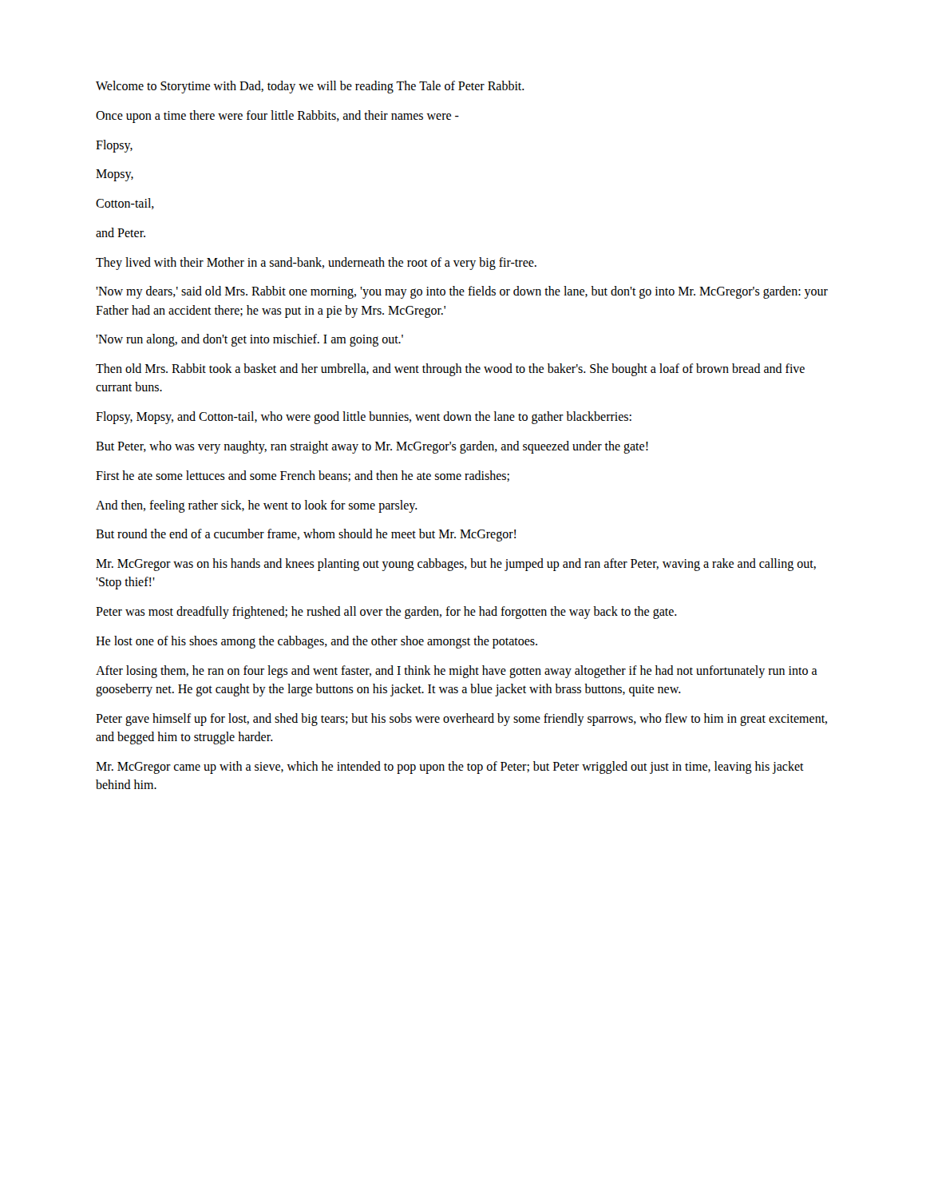Welcome to Storytime with Dad, today we will be reading The Tale of Peter Rabbit.
Once upon a time there were four little Rabbits, and their names were -
Flopsy,
Mopsy,
Cotton-tail,
and Peter.
They lived with their Mother in a sand-bank, underneath the root of a very big fir-tree.
'Now my dears,' said old Mrs. Rabbit one morning, 'you may go into the fields or down the lane, but don't go into Mr. McGregor's garden: your Father had an accident there; he was put in a pie by Mrs. McGregor.'
'Now run along, and don't get into mischief. I am going out.'
Then old Mrs. Rabbit took a basket and her umbrella, and went through the wood to the baker's. She bought a loaf of brown bread and five currant buns.
Flopsy, Mopsy, and Cotton-tail, who were good little bunnies, went down the lane to gather blackberries:
But Peter, who was very naughty, ran straight away to Mr. McGregor's garden, and squeezed under the gate!
First he ate some lettuces and some French beans; and then he ate some radishes;
And then, feeling rather sick, he went to look for some parsley.
But round the end of a cucumber frame, whom should he meet but Mr. McGregor!
Mr. McGregor was on his hands and knees planting out young cabbages, but he jumped up and ran after Peter, waving a rake and calling out, 'Stop thief!'
Peter was most dreadfully frightened; he rushed all over the garden, for he had forgotten the way back to the gate.
He lost one of his shoes among the cabbages, and the other shoe amongst the potatoes.
After losing them, he ran on four legs and went faster, and I think he might have gotten away altogether if he had not unfortunately run into a gooseberry net. He got caught by the large buttons on his jacket. It was a blue jacket with brass buttons, quite new.
Peter gave himself up for lost, and shed big tears; but his sobs were overheard by some friendly sparrows, who flew to him in great excitement, and begged him to struggle harder.
Mr. McGregor came up with a sieve, which he intended to pop upon the top of Peter; but Peter wriggled out just in time, leaving his jacket behind him.